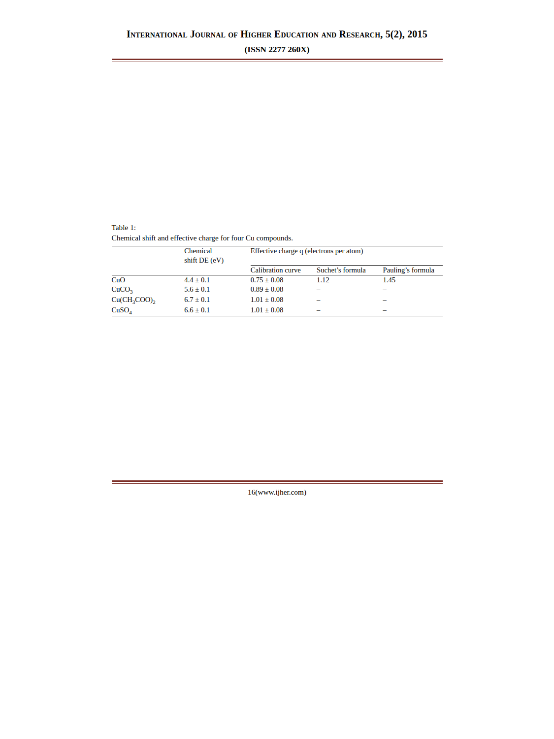International Journal of Higher Education and Research, 5(2), 2015
(ISSN 2277 260X)
Table 1:
Chemical shift and effective charge for four Cu compounds.
| | Chemical | Effective charge q (electrons per atom) |
| | shift DE (eV) | |
| | | Calibration curve | Suchet’s formula | Pauling’s formula |
| CuO | 4.4 ± 0.1 | 0.75 ± 0.08 | 1.12 | 1.45 |
| CuCO 3 | 5.6 ± 0.1 | 0.89 ± 0.08 | – | – |
| Cu(CH 3 COO) 2 | 6.7 ± 0.1 | 1.01 ± 0.08 | – | – |
| CuSO 4 | 6.6 ± 0.1 | 1.01 ± 0.08 | – | – |
16(www.ijher.com)